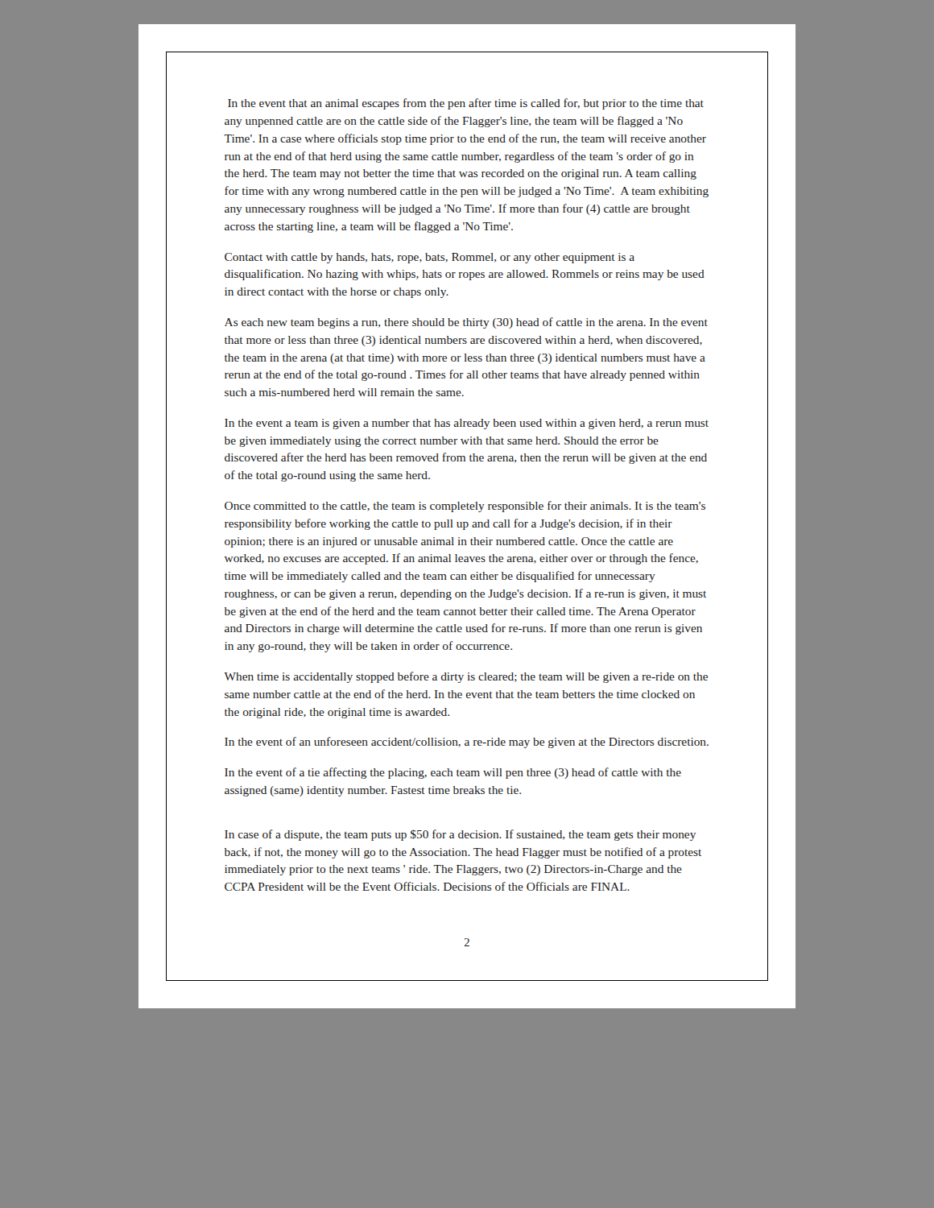In the event that an animal escapes from the pen after time is called for, but prior to the time that any unpenned cattle are on the cattle side of the Flagger's line, the team will be flagged a 'No Time'. In a case where officials stop time prior to the end of the run, the team will receive another run at the end of that herd using the same cattle number, regardless of the team 's order of go in the herd. The team may not better the time that was recorded on the original run. A team calling for time with any wrong numbered cattle in the pen will be judged a 'No Time'. A team exhibiting any unnecessary roughness will be judged a 'No Time'. If more than four (4) cattle are brought across the starting line, a team will be flagged a 'No Time'.
Contact with cattle by hands, hats, rope, bats, Rommel, or any other equipment is a disqualification. No hazing with whips, hats or ropes are allowed. Rommels or reins may be used in direct contact with the horse or chaps only.
As each new team begins a run, there should be thirty (30) head of cattle in the arena. In the event that more or less than three (3) identical numbers are discovered within a herd, when discovered, the team in the arena (at that time) with more or less than three (3) identical numbers must have a rerun at the end of the total go-round . Times for all other teams that have already penned within such a mis-numbered herd will remain the same.
In the event a team is given a number that has already been used within a given herd, a rerun must be given immediately using the correct number with that same herd. Should the error be discovered after the herd has been removed from the arena, then the rerun will be given at the end of the total go-round using the same herd.
Once committed to the cattle, the team is completely responsible for their animals. It is the team's responsibility before working the cattle to pull up and call for a Judge's decision, if in their opinion; there is an injured or unusable animal in their numbered cattle. Once the cattle are worked, no excuses are accepted. If an animal leaves the arena, either over or through the fence, time will be immediately called and the team can either be disqualified for unnecessary roughness, or can be given a rerun, depending on the Judge's decision. If a re-run is given, it must be given at the end of the herd and the team cannot better their called time. The Arena Operator and Directors in charge will determine the cattle used for re-runs. If more than one rerun is given in any go-round, they will be taken in order of occurrence.
When time is accidentally stopped before a dirty is cleared; the team will be given a re-ride on the same number cattle at the end of the herd. In the event that the team betters the time clocked on the original ride, the original time is awarded.
In the event of an unforeseen accident/collision, a re-ride may be given at the Directors discretion.
In the event of a tie affecting the placing, each team will pen three (3) head of cattle with the assigned (same) identity number. Fastest time breaks the tie.
In case of a dispute, the team puts up $50 for a decision. If sustained, the team gets their money back, if not, the money will go to the Association. The head Flagger must be notified of a protest immediately prior to the next teams ' ride. The Flaggers, two (2) Directors-in-Charge and the CCPA President will be the Event Officials. Decisions of the Officials are FINAL.
2